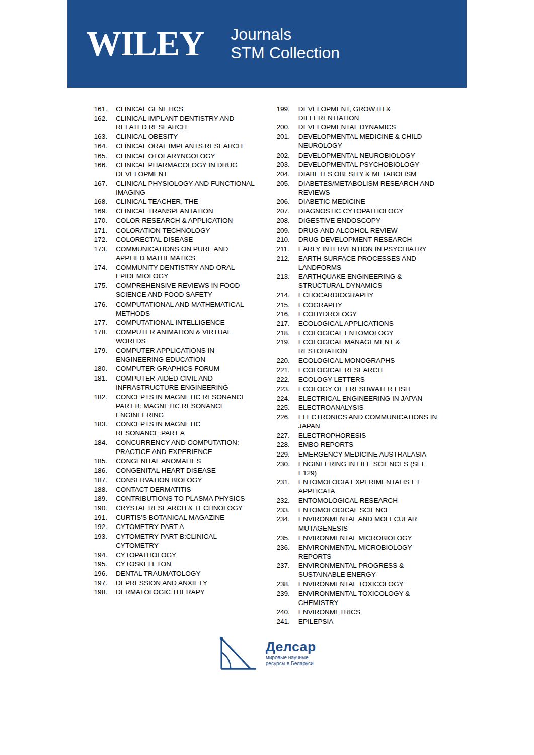WILEY
Journals STM Collection
161. Clinical Genetics
162. Clinical Implant Dentistry and Related Research
163. Clinical Obesity
164. Clinical Oral Implants Research
165. Clinical Otolaryngology
166. Clinical Pharmacology in Drug Development
167. Clinical Physiology and Functional Imaging
168. Clinical Teacher, The
169. Clinical Transplantation
170. Color Research & Application
171. Coloration Technology
172. Colorectal Disease
173. Communications on Pure and Applied Mathematics
174. Community Dentistry and Oral Epidemiology
175. Comprehensive Reviews in Food Science and Food Safety
176. Computational and Mathematical Methods
177. Computational Intelligence
178. Computer Animation & Virtual Worlds
179. Computer Applications in Engineering Education
180. Computer Graphics Forum
181. Computer-Aided Civil and Infrastructure Engineering
182. Concepts in Magnetic Resonance Part B: Magnetic Resonance Engineering
183. Concepts in Magnetic Resonance:Part A
184. Concurrency and Computation: Practice and Experience
185. Congenital Anomalies
186. Congenital Heart Disease
187. Conservation Biology
188. Contact Dermatitis
189. Contributions to Plasma Physics
190. Crystal Research & Technology
191. Curtis's Botanical Magazine
192. Cytometry Part A
193. Cytometry Part B:Clinical Cytometry
194. Cytopathology
195. Cytoskeleton
196. Dental Traumatology
197. Depression and Anxiety
198. Dermatologic Therapy
199. Development, Growth & Differentiation
200. Developmental Dynamics
201. Developmental Medicine & Child Neurology
202. Developmental Neurobiology
203. Developmental Psychobiology
204. Diabetes Obesity & Metabolism
205. Diabetes/Metabolism Research and Reviews
206. Diabetic Medicine
207. Diagnostic Cytopathology
208. Digestive Endoscopy
209. Drug and Alcohol Review
210. Drug Development Research
211. Early Intervention in Psychiatry
212. Earth Surface Processes and Landforms
213. Earthquake Engineering & Structural Dynamics
214. Echocardiography
215. Ecography
216. Ecohydrology
217. Ecological Applications
218. Ecological Entomology
219. Ecological Management & Restoration
220. Ecological Monographs
221. Ecological Research
222. Ecology Letters
223. Ecology of Freshwater Fish
224. Electrical Engineering in Japan
225. Electroanalysis
226. Electronics and Communications in Japan
227. Electrophoresis
228. EMBO Reports
229. Emergency Medicine Australasia
230. Engineering in Life Sciences (see E129)
231. Entomologia Experimentalis et Applicata
232. Entomological Research
233. Entomological Science
234. Environmental and Molecular Mutagenesis
235. Environmental Microbiology
236. Environmental Microbiology Reports
237. Environmental Progress & Sustainable Energy
238. Environmental Toxicology
239. Environmental Toxicology & Chemistry
240. Environmetrics
241. Epilepsia
Делсар
мировые научные
ресурсы в Беларуси